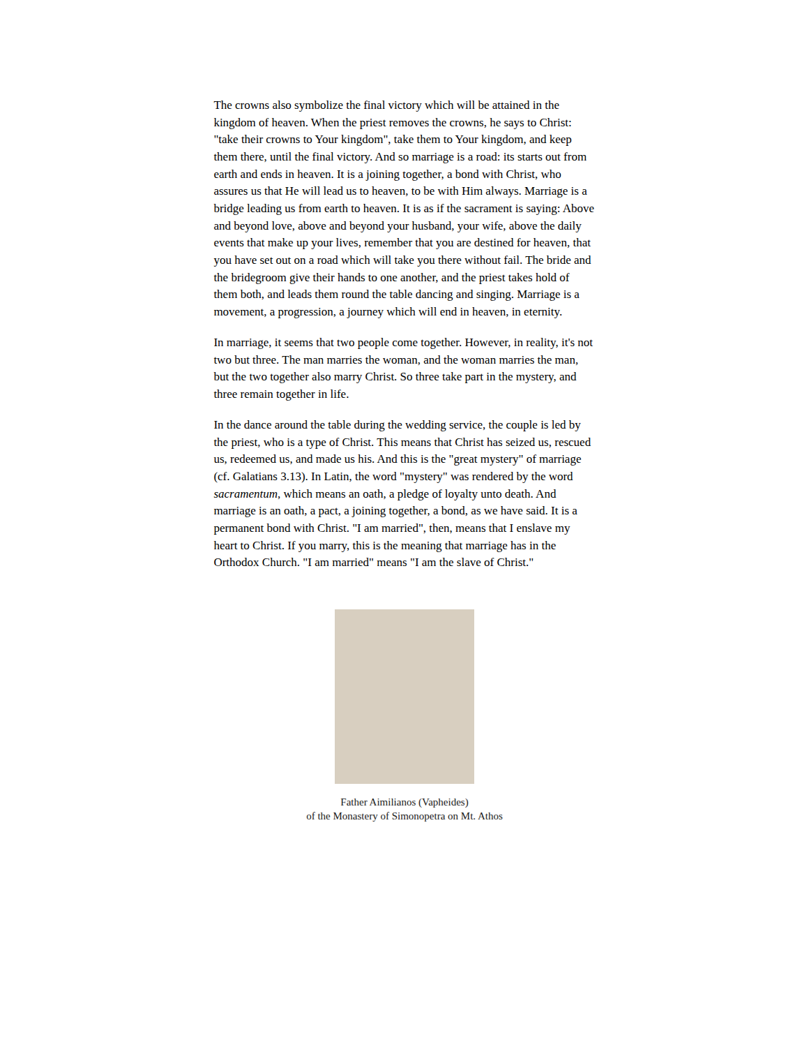The crowns also symbolize the final victory which will be attained in the kingdom of heaven. When the priest removes the crowns, he says to Christ: "take their crowns to Your kingdom", take them to Your kingdom, and keep them there, until the final victory. And so marriage is a road: its starts out from earth and ends in heaven. It is a joining together, a bond with Christ, who assures us that He will lead us to heaven, to be with Him always. Marriage is a bridge leading us from earth to heaven. It is as if the sacrament is saying: Above and beyond love, above and beyond your husband, your wife, above the daily events that make up your lives, remember that you are destined for heaven, that you have set out on a road which will take you there without fail. The bride and the bridegroom give their hands to one another, and the priest takes hold of them both, and leads them round the table dancing and singing. Marriage is a movement, a progression, a journey which will end in heaven, in eternity.
In marriage, it seems that two people come together. However, in reality, it's not two but three. The man marries the woman, and the woman marries the man, but the two together also marry Christ. So three take part in the mystery, and three remain together in life.
In the dance around the table during the wedding service, the couple is led by the priest, who is a type of Christ. This means that Christ has seized us, rescued us, redeemed us, and made us his. And this is the "great mystery" of marriage (cf. Galatians 3.13). In Latin, the word "mystery" was rendered by the word sacramentum, which means an oath, a pledge of loyalty unto death. And marriage is an oath, a pact, a joining together, a bond, as we have said. It is a permanent bond with Christ. "I am married", then, means that I enslave my heart to Christ. If you marry, this is the meaning that marriage has in the Orthodox Church. "I am married" means "I am the slave of Christ."
Father Aimilianos (Vapheides) of the Monastery of Simonopetra on Mt. Athos